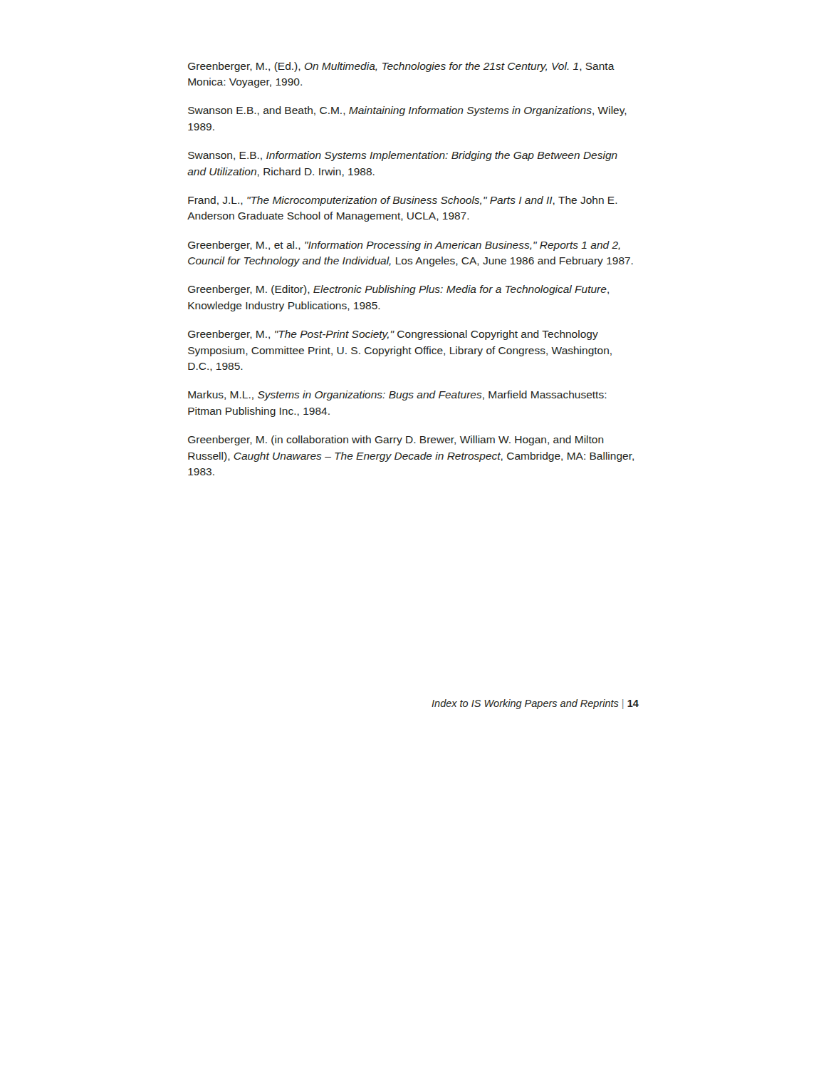Greenberger, M., (Ed.), On Multimedia, Technologies for the 21st Century, Vol. 1, Santa Monica: Voyager, 1990.
Swanson E.B., and Beath, C.M., Maintaining Information Systems in Organizations, Wiley, 1989.
Swanson, E.B., Information Systems Implementation: Bridging the Gap Between Design and Utilization, Richard D. Irwin, 1988.
Frand, J.L., "The Microcomputerization of Business Schools," Parts I and II, The John E. Anderson Graduate School of Management, UCLA, 1987.
Greenberger, M., et al., "Information Processing in American Business," Reports 1 and 2, Council for Technology and the Individual, Los Angeles, CA, June 1986 and February 1987.
Greenberger, M. (Editor), Electronic Publishing Plus: Media for a Technological Future, Knowledge Industry Publications, 1985.
Greenberger, M., "The Post-Print Society," Congressional Copyright and Technology Symposium, Committee Print, U. S. Copyright Office, Library of Congress, Washington, D.C., 1985.
Markus, M.L., Systems in Organizations: Bugs and Features, Marfield Massachusetts: Pitman Publishing Inc., 1984.
Greenberger, M. (in collaboration with Garry D. Brewer, William W. Hogan, and Milton Russell), Caught Unawares – The Energy Decade in Retrospect, Cambridge, MA: Ballinger, 1983.
Index to IS Working Papers and Reprints|14